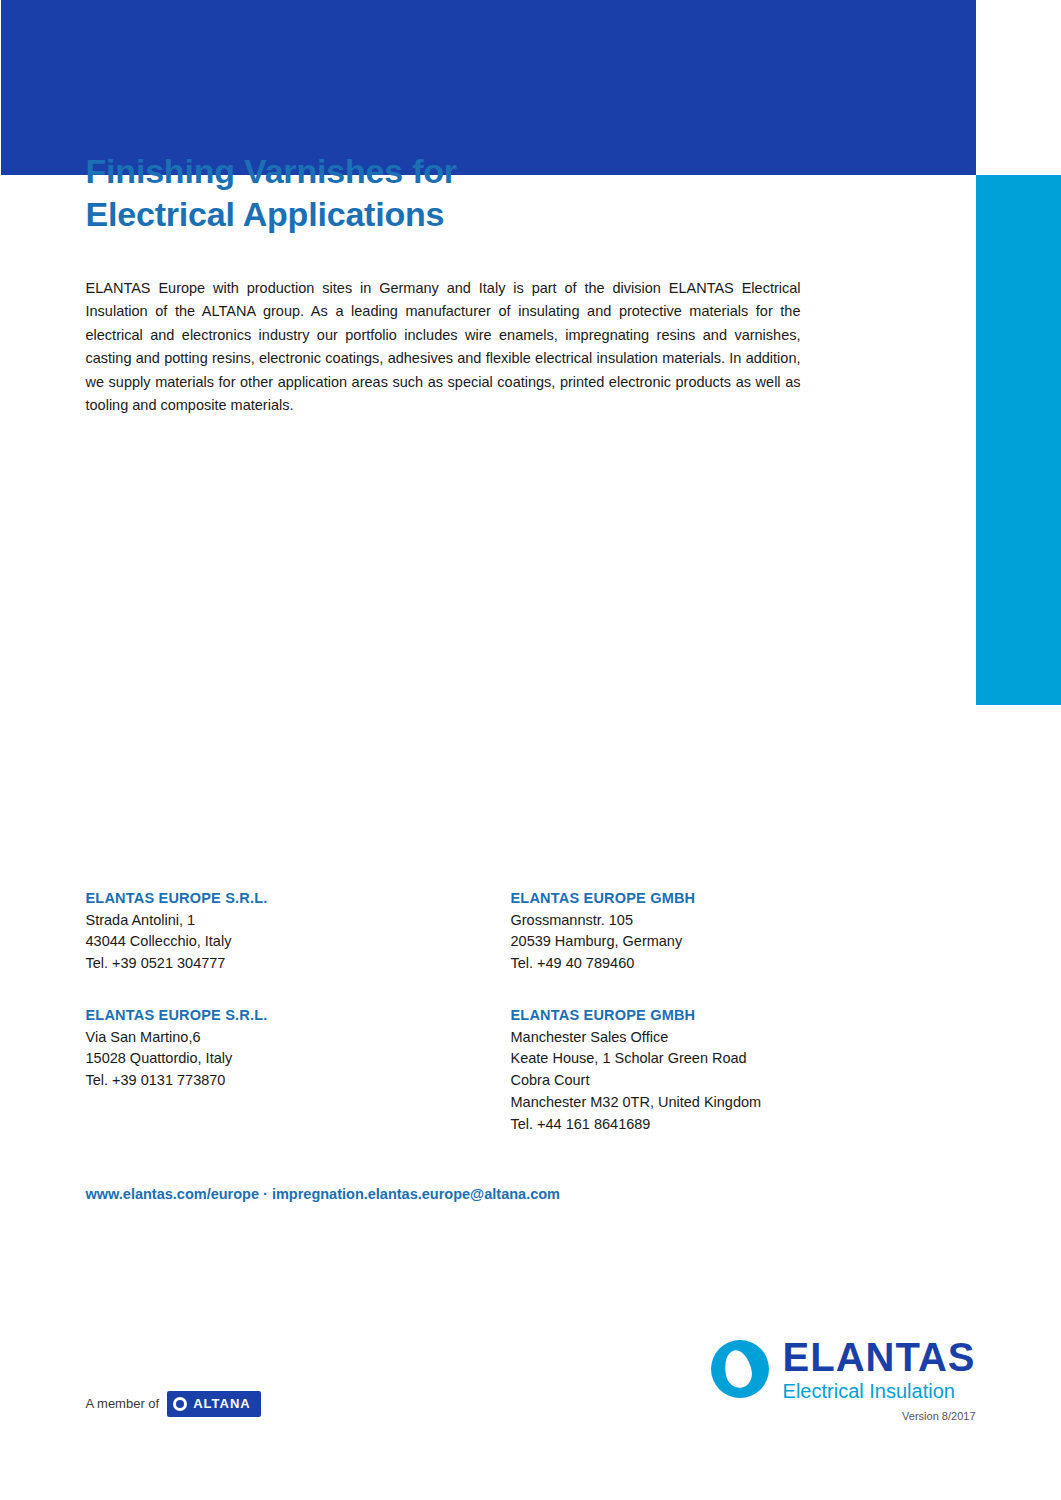Finishing Varnishes for
Electrical Applications
ELANTAS Europe with production sites in Germany and Italy is part of the division ELANTAS Electrical Insulation of the ALTANA group. As a leading manufacturer of insulating and protective materials for the electrical and electronics industry our portfolio includes wire enamels, impregnating resins and varnishes, casting and potting resins, electronic coatings, adhesives and flexible electrical insulation materials. In addition, we supply materials for other application areas such as special coatings, printed electronic products as well as tooling and composite materials.
ELANTAS EUROPE S.R.L.
Strada Antolini, 1
43044 Collecchio, Italy
Tel. +39 0521 304777
ELANTAS EUROPE S.R.L.
Via San Martino,6
15028 Quattordio, Italy
Tel. +39 0131 773870
ELANTAS EUROPE GMBH
Grossmannstr. 105
20539 Hamburg, Germany
Tel. +49 40 789460
ELANTAS EUROPE GMBH
Manchester Sales Office
Keate House, 1 Scholar Green Road
Cobra Court
Manchester M32 0TR, United Kingdom
Tel. +44 161 8641689
www.elantas.com/europe · impregnation.elantas.europe@altana.com
A member of ALTANA
ELANTAS
Electrical Insulation
Version 8/2017